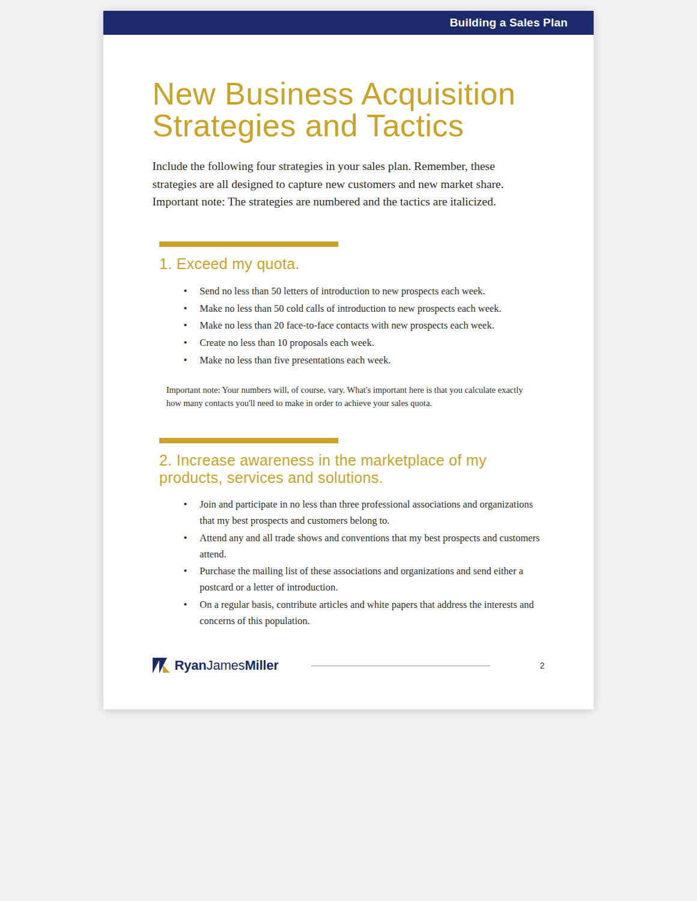Building a Sales Plan
New Business Acquisition Strategies and Tactics
Include the following four strategies in your sales plan. Remember, these strategies are all designed to capture new customers and new market share. Important note: The strategies are numbered and the tactics are italicized.
1. Exceed my quota.
Send no less than 50 letters of introduction to new prospects each week.
Make no less than 50 cold calls of introduction to new prospects each week.
Make no less than 20 face-to-face contacts with new prospects each week.
Create no less than 10 proposals each week.
Make no less than five presentations each week.
Important note: Your numbers will, of course, vary. What's important here is that you calculate exactly how many contacts you'll need to make in order to achieve your sales quota.
2. Increase awareness in the marketplace of my products, services and solutions.
Join and participate in no less than three professional associations and organizations that my best prospects and customers belong to.
Attend any and all trade shows and conventions that my best prospects and customers attend.
Purchase the mailing list of these associations and organizations and send either a postcard or a letter of introduction.
On a regular basis, contribute articles and white papers that address the interests and concerns of this population.
Ryan James Miller
2